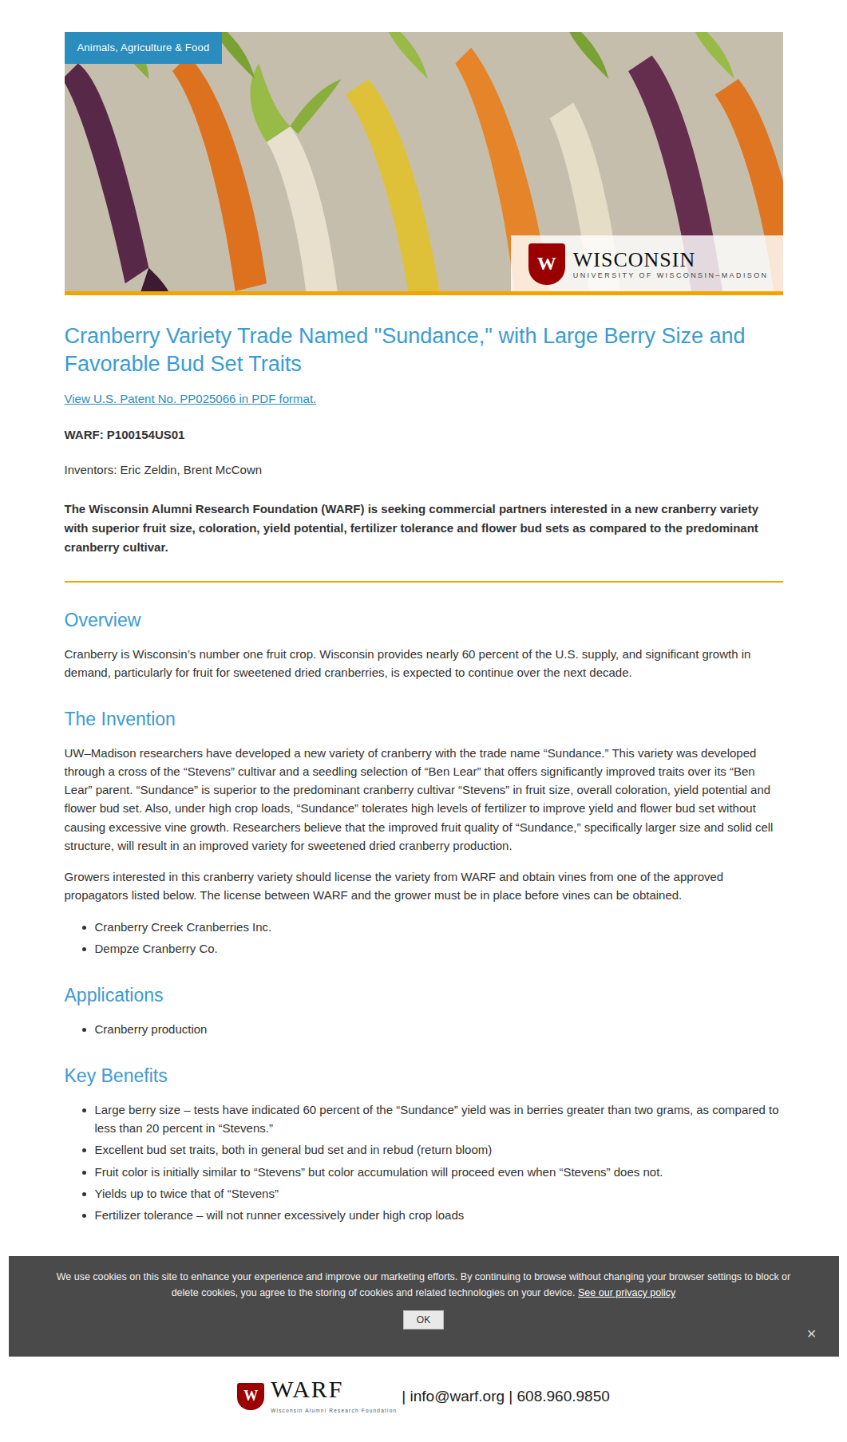Animals, Agriculture & Food
W
WISCONSIN UNIVERSITY OF WISCONSIN–MADISON
Cranberry Variety Trade Named "Sundance," with Large Berry Size and Favorable Bud Set Traits
View U.S. Patent No. PP025066 in PDF format.
WARF: P100154US01
Inventors: Eric Zeldin, Brent McCown
The Wisconsin Alumni Research Foundation (WARF) is seeking commercial partners interested in a new cranberry variety with superior fruit size, coloration, yield potential, fertilizer tolerance and flower bud sets as compared to the predominant cranberry cultivar.
Overview
Cranberry is Wisconsin’s number one fruit crop. Wisconsin provides nearly 60 percent of the U.S. supply, and significant growth in demand, particularly for fruit for sweetened dried cranberries, is expected to continue over the next decade.
The Invention
UW–Madison researchers have developed a new variety of cranberry with the trade name “Sundance.” This variety was developed through a cross of the “Stevens” cultivar and a seedling selection of “Ben Lear” that offers significantly improved traits over its “Ben Lear” parent. “Sundance” is superior to the predominant cranberry cultivar “Stevens” in fruit size, overall coloration, yield potential and flower bud set. Also, under high crop loads, “Sundance” tolerates high levels of fertilizer to improve yield and flower bud set without causing excessive vine growth. Researchers believe that the improved fruit quality of “Sundance,” specifically larger size and solid cell structure, will result in an improved variety for sweetened dried cranberry production.
Growers interested in this cranberry variety should license the variety from WARF and obtain vines from one of the approved propagators listed below. The license between WARF and the grower must be in place before vines can be obtained.
Cranberry Creek Cranberries Inc.
Dempze Cranberry Co.
Applications
Cranberry production
Key Benefits
Large berry size – tests have indicated 60 percent of the “Sundance” yield was in berries greater than two grams, as compared to less than 20 percent in “Stevens.”
Excellent bud set traits, both in general bud set and in rebud (return bloom)
Fruit color is initially similar to “Stevens” but color accumulation will proceed even when “Stevens” does not.
Yields up to twice that of “Stevens”
Fertilizer tolerance – will not runner excessively under high crop loads
We use cookies on this site to enhance your experience and improve our marketing efforts. By continuing to browse without changing your browser settings to block or delete cookies, you agree to the storing of cookies and related technologies on your device. See our privacy policy
OK ×
W
WARF Wisconsin Alumni Research Foundation
| info@warf.org | 608.960.9850